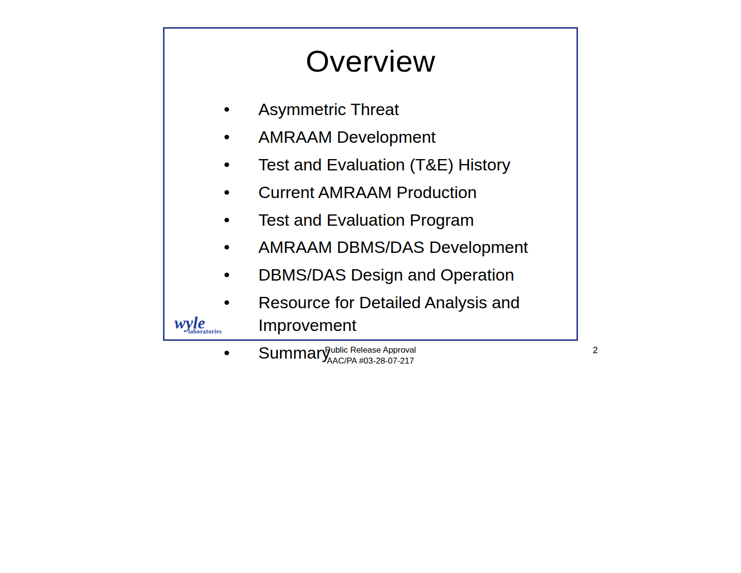Overview
Asymmetric Threat
AMRAAM Development
Test and Evaluation (T&E) History
Current AMRAAM Production
Test and Evaluation Program
AMRAAM DBMS/DAS Development
DBMS/DAS Design and Operation
Resource for Detailed Analysis and Improvement
Summary
wylelaboratories
Public Release Approval
AAC/PA #03-28-07-217
2